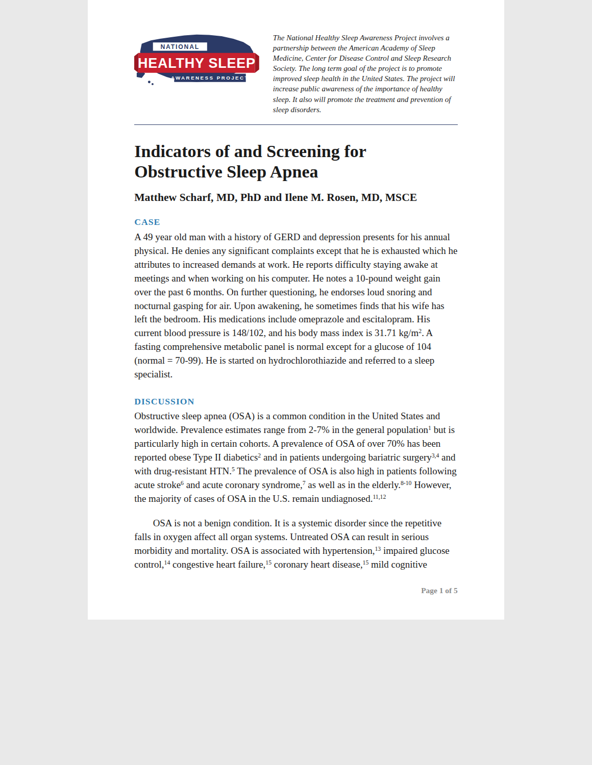NATIONAL HEALTHY SLEEP AWARENESS PROJECT
The National Healthy Sleep Awareness Project involves a partnership between the American Academy of Sleep Medicine, Center for Disease Control and Sleep Research Society. The long term goal of the project is to promote improved sleep health in the United States. The project will increase public awareness of the importance of healthy sleep. It also will promote the treatment and prevention of sleep disorders.
Indicators of and Screening for Obstructive Sleep Apnea
Matthew Scharf, MD, PhD and Ilene M. Rosen, MD, MSCE
Case
A 49 year old man with a history of GERD and depression presents for his annual physical. He denies any significant complaints except that he is exhausted which he attributes to increased demands at work. He reports difficulty staying awake at meetings and when working on his computer. He notes a 10-pound weight gain over the past 6 months. On further questioning, he endorses loud snoring and nocturnal gasping for air. Upon awakening, he sometimes finds that his wife has left the bedroom. His medications include omeprazole and escitalopram. His current blood pressure is 148/102, and his body mass index is 31.71 kg/m2. A fasting comprehensive metabolic panel is normal except for a glucose of 104 (normal = 70-99). He is started on hydrochlorothiazide and referred to a sleep specialist.
Discussion
Obstructive sleep apnea (OSA) is a common condition in the United States and worldwide. Prevalence estimates range from 2-7% in the general population1 but is particularly high in certain cohorts. A prevalence of OSA of over 70% has been reported obese Type II diabetics2 and in patients undergoing bariatric surgery3,4 and with drug-resistant HTN.5 The prevalence of OSA is also high in patients following acute stroke6 and acute coronary syndrome,7 as well as in the elderly.8-10 However, the majority of cases of OSA in the U.S. remain undiagnosed.11,12
OSA is not a benign condition. It is a systemic disorder since the repetitive falls in oxygen affect all organ systems. Untreated OSA can result in serious morbidity and mortality. OSA is associated with hypertension,13 impaired glucose control,14 congestive heart failure,15 coronary heart disease,15 mild cognitive
Page 1 of 5